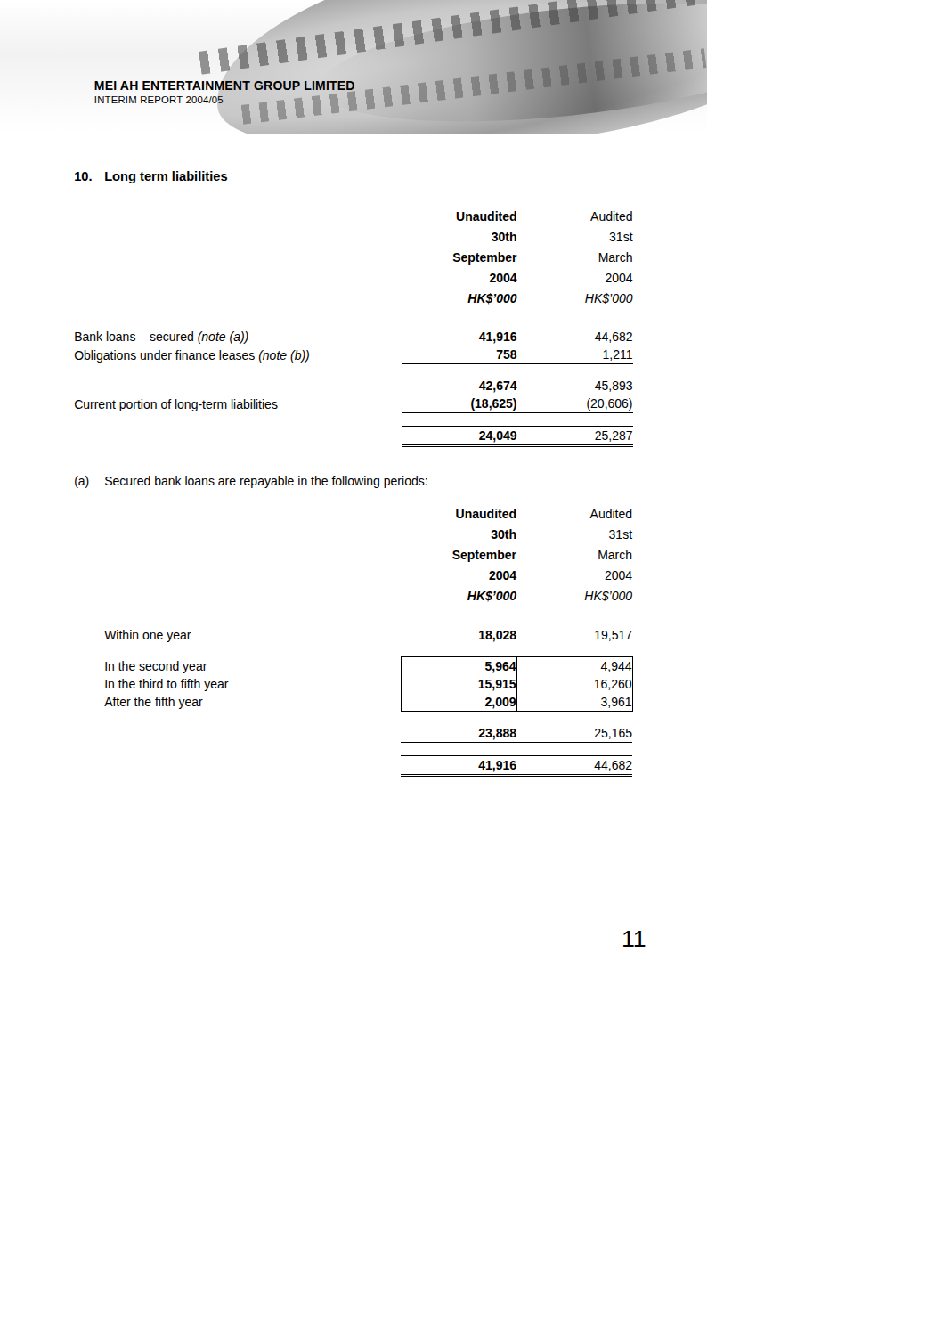MEI AH ENTERTAINMENT GROUP LIMITED
INTERIM REPORT 2004/05
10. Long term liabilities
| | Unaudited | Audited |
| | 30th | 31st |
| | September | March |
| | 2004 | 2004 |
| | HK$’000 | HK$’000 |
| Bank loans – secured (note (a)) | 41,916 | 44,682 |
| Obligations under finance leases (note (b)) | 758 | 1,211 |
| | 42,674 | 45,893 |
| Current portion of long-term liabilities | (18,625) | (20,606) |
| | 24,049 | 25,287 |
(a) Secured bank loans are repayable in the following periods:
| | Unaudited | Audited |
| | 30th | 31st |
| | September | March |
| | 2004 | 2004 |
| | HK$’000 | HK$’000 |
| Within one year | 18,028 | 19,517 |
| In the second year | 5,964 | 4,944 |
| In the third to fifth year | 15,915 | 16,260 |
| After the fifth year | 2,009 | 3,961 |
| | 23,888 | 25,165 |
| | 41,916 | 44,682 |
11